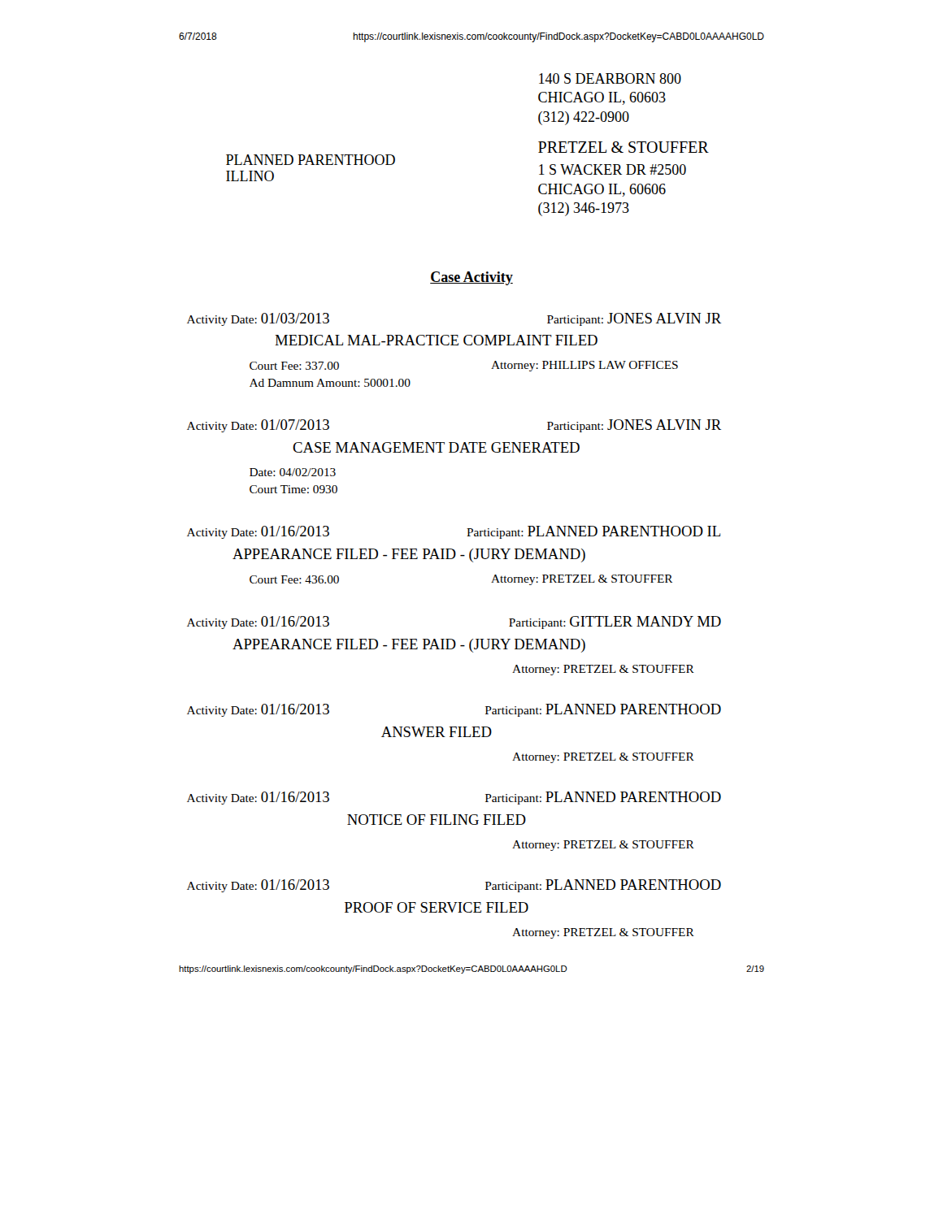6/7/2018 https://courtlink.lexisnexis.com/cookcounty/FindDock.aspx?DocketKey=CABD0L0AAAAHG0LD
140 S DEARBORN 800
CHICAGO IL, 60603
(312) 422-0900
PRETZEL & STOUFFER
1 S WACKER DR #2500
CHICAGO IL, 60606
(312) 346-1973
PLANNED PARENTHOOD
ILLINO
Case Activity
Activity Date: 01/03/2013
Participant: JONES ALVIN JR
MEDICAL MAL-PRACTICE COMPLAINT FILED
Court Fee: 337.00
Ad Damnum Amount: 50001.00
Attorney: PHILLIPS LAW OFFICES
Activity Date: 01/07/2013
Participant: JONES ALVIN JR
CASE MANAGEMENT DATE GENERATED
Date: 04/02/2013
Court Time: 0930
Activity Date: 01/16/2013
Participant: PLANNED PARENTHOOD IL
APPEARANCE FILED - FEE PAID - (JURY DEMAND)
Court Fee: 436.00
Attorney: PRETZEL & STOUFFER
Activity Date: 01/16/2013
Participant: GITTLER MANDY MD
APPEARANCE FILED - FEE PAID - (JURY DEMAND)
Attorney: PRETZEL & STOUFFER
Activity Date: 01/16/2013
Participant: PLANNED PARENTHOOD
ANSWER FILED
Attorney: PRETZEL & STOUFFER
Activity Date: 01/16/2013
Participant: PLANNED PARENTHOOD
NOTICE OF FILING FILED
Attorney: PRETZEL & STOUFFER
Activity Date: 01/16/2013
Participant: PLANNED PARENTHOOD
PROOF OF SERVICE FILED
Attorney: PRETZEL & STOUFFER
https://courtlink.lexisnexis.com/cookcounty/FindDock.aspx?DocketKey=CABD0L0AAAAHG0LD 2/19